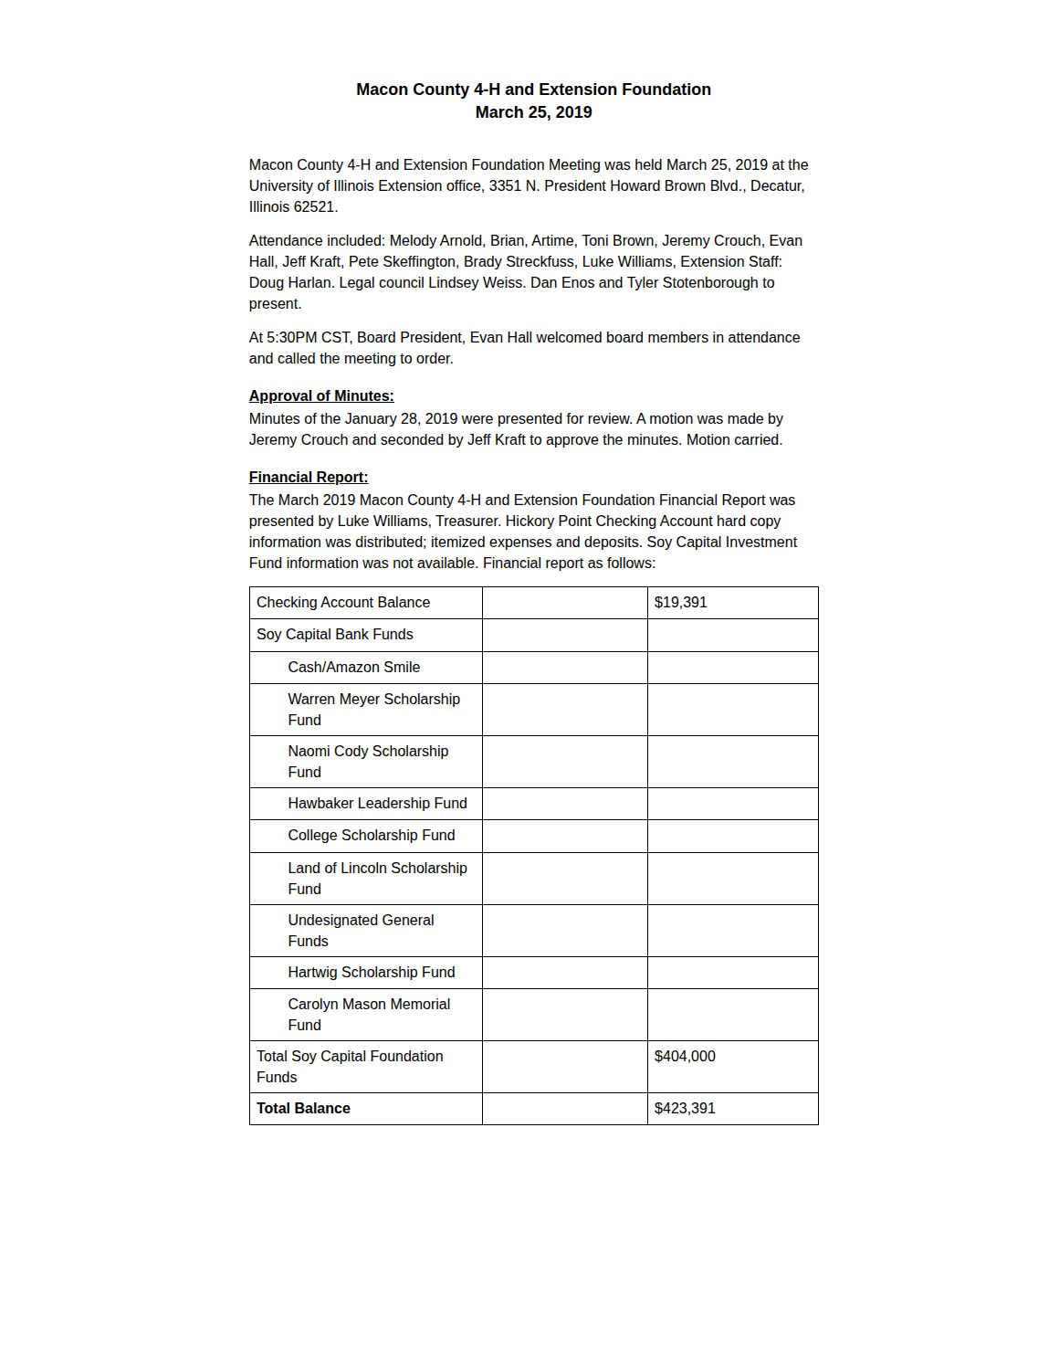Macon County 4-H and Extension FoundationMarch 25, 2019
Macon County 4-H and Extension Foundation Meeting was held March 25, 2019 at the University of Illinois Extension office, 3351 N. President Howard Brown Blvd., Decatur, Illinois 62521.
Attendance included: Melody Arnold, Brian, Artime, Toni Brown, Jeremy Crouch, Evan Hall, Jeff Kraft, Pete Skeffington, Brady Streckfuss, Luke Williams, Extension Staff: Doug Harlan. Legal council Lindsey Weiss. Dan Enos and Tyler Stotenborough to present.
At 5:30PM CST, Board President, Evan Hall welcomed board members in attendance and called the meeting to order.
Approval of Minutes:
Minutes of the January 28, 2019 were presented for review. A motion was made by Jeremy Crouch and seconded by Jeff Kraft to approve the minutes. Motion carried.
Financial Report:
The March 2019 Macon County 4-H and Extension Foundation Financial Report was presented by Luke Williams, Treasurer. Hickory Point Checking Account hard copy information was distributed; itemized expenses and deposits. Soy Capital Investment Fund information was not available. Financial report as follows:
| Checking Account Balance | | $19,391 |
| Soy Capital Bank Funds | | |
| Cash/Amazon Smile | | |
| Warren Meyer Scholarship Fund | | |
| Naomi Cody Scholarship Fund | | |
| Hawbaker Leadership Fund | | |
| College Scholarship Fund | | |
| Land of Lincoln Scholarship Fund | | |
| Undesignated General Funds | | |
| Hartwig Scholarship Fund | | |
| Carolyn Mason Memorial Fund | | |
| Total Soy Capital Foundation Funds | | $404,000 |
| Total Balance | | $423,391 |